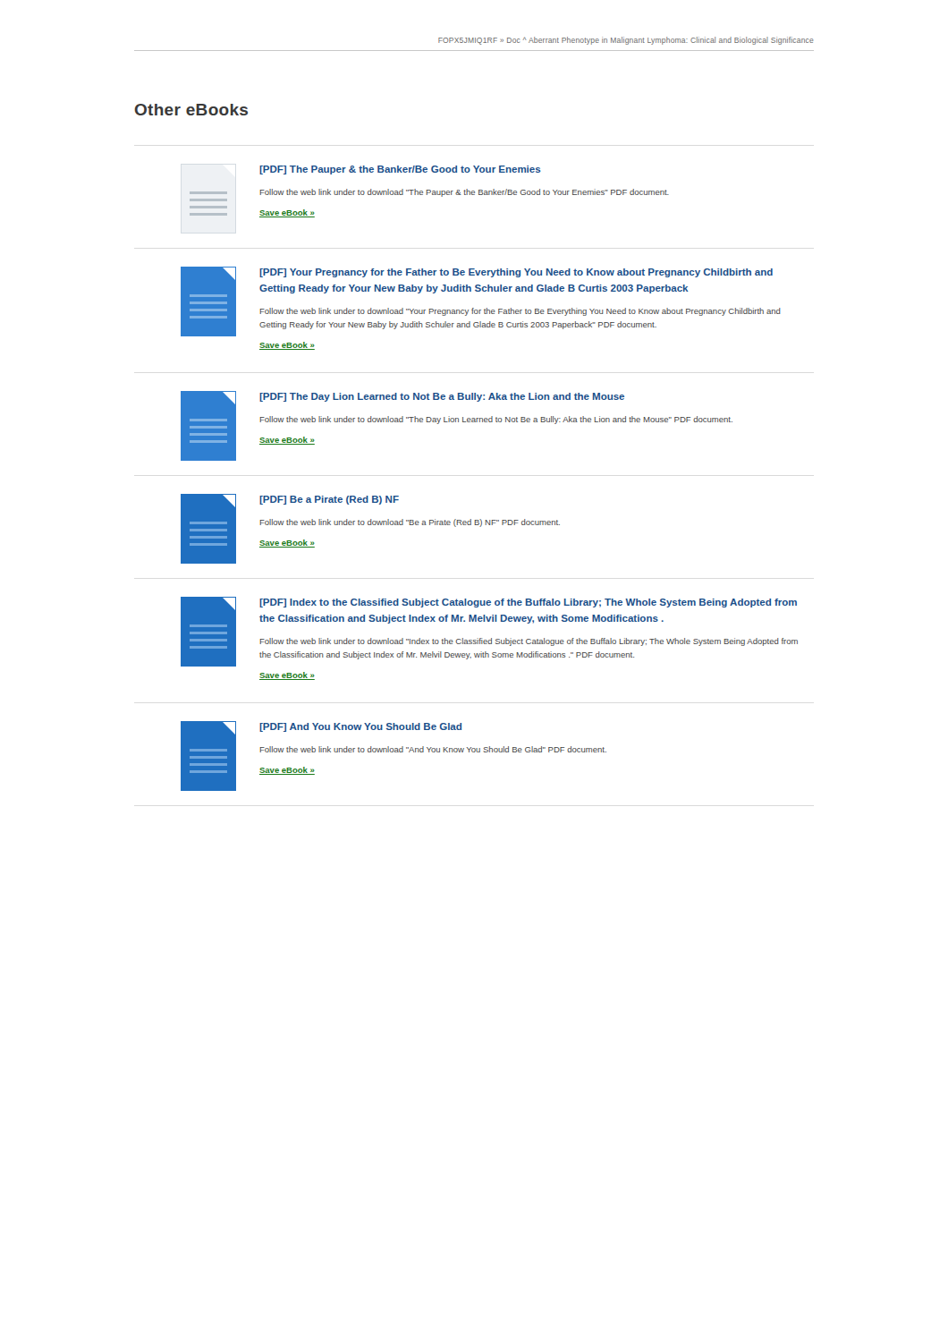FOPX5JMIQ1RF » Doc ^ Aberrant Phenotype in Malignant Lymphoma: Clinical and Biological Significance
Other eBooks
[PDF] The Pauper & the Banker/Be Good to Your Enemies
Follow the web link under to download "The Pauper & the Banker/Be Good to Your Enemies" PDF document.
Save eBook »
[PDF] Your Pregnancy for the Father to Be Everything You Need to Know about Pregnancy Childbirth and Getting Ready for Your New Baby by Judith Schuler and Glade B Curtis 2003 Paperback
Follow the web link under to download "Your Pregnancy for the Father to Be Everything You Need to Know about Pregnancy Childbirth and Getting Ready for Your New Baby by Judith Schuler and Glade B Curtis 2003 Paperback" PDF document.
Save eBook »
[PDF] The Day Lion Learned to Not Be a Bully: Aka the Lion and the Mouse
Follow the web link under to download "The Day Lion Learned to Not Be a Bully: Aka the Lion and the Mouse" PDF document.
Save eBook »
[PDF] Be a Pirate (Red B) NF
Follow the web link under to download "Be a Pirate (Red B) NF" PDF document.
Save eBook »
[PDF] Index to the Classified Subject Catalogue of the Buffalo Library; The Whole System Being Adopted from the Classification and Subject Index of Mr. Melvil Dewey, with Some Modifications .
Follow the web link under to download "Index to the Classified Subject Catalogue of the Buffalo Library; The Whole System Being Adopted from the Classification and Subject Index of Mr. Melvil Dewey, with Some Modifications ." PDF document.
Save eBook »
[PDF] And You Know You Should Be Glad
Follow the web link under to download "And You Know You Should Be Glad" PDF document.
Save eBook »